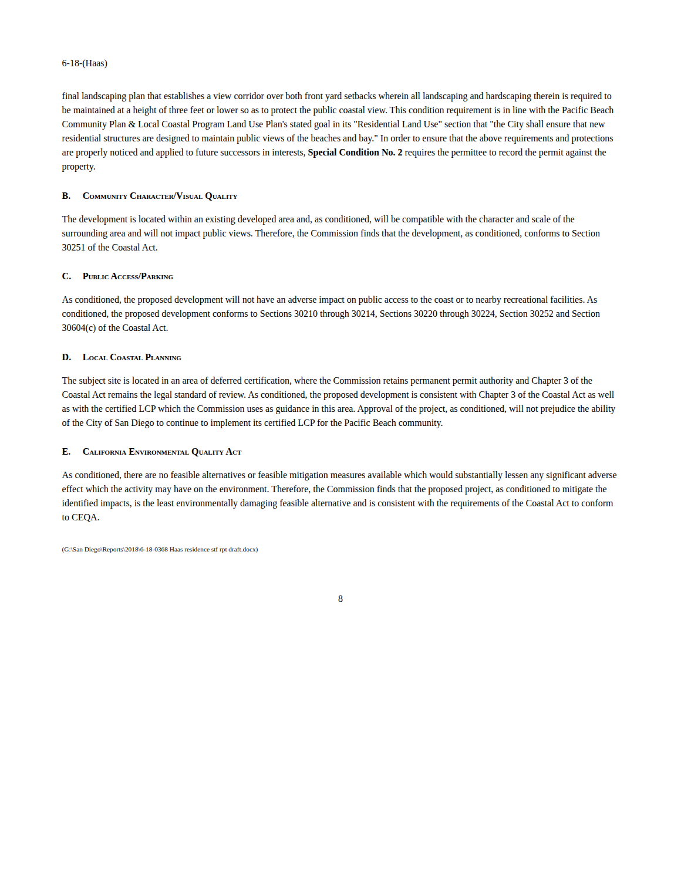6-18-(Haas)
final landscaping plan that establishes a view corridor over both front yard setbacks wherein all landscaping and hardscaping therein is required to be maintained at a height of three feet or lower so as to protect the public coastal view. This condition requirement is in line with the Pacific Beach Community Plan & Local Coastal Program Land Use Plan's stated goal in its "Residential Land Use" section that "the City shall ensure that new residential structures are designed to maintain public views of the beaches and bay." In order to ensure that the above requirements and protections are properly noticed and applied to future successors in interests, Special Condition No. 2 requires the permittee to record the permit against the property.
B. Community Character/Visual Quality
The development is located within an existing developed area and, as conditioned, will be compatible with the character and scale of the surrounding area and will not impact public views. Therefore, the Commission finds that the development, as conditioned, conforms to Section 30251 of the Coastal Act.
C. Public Access/Parking
As conditioned, the proposed development will not have an adverse impact on public access to the coast or to nearby recreational facilities. As conditioned, the proposed development conforms to Sections 30210 through 30214, Sections 30220 through 30224, Section 30252 and Section 30604(c) of the Coastal Act.
D. Local Coastal Planning
The subject site is located in an area of deferred certification, where the Commission retains permanent permit authority and Chapter 3 of the Coastal Act remains the legal standard of review. As conditioned, the proposed development is consistent with Chapter 3 of the Coastal Act as well as with the certified LCP which the Commission uses as guidance in this area. Approval of the project, as conditioned, will not prejudice the ability of the City of San Diego to continue to implement its certified LCP for the Pacific Beach community.
E. California Environmental Quality Act
As conditioned, there are no feasible alternatives or feasible mitigation measures available which would substantially lessen any significant adverse effect which the activity may have on the environment. Therefore, the Commission finds that the proposed project, as conditioned to mitigate the identified impacts, is the least environmentally damaging feasible alternative and is consistent with the requirements of the Coastal Act to conform to CEQA.
(G:\San Diego\Reports\2018\6-18-0368 Haas residence stf rpt draft.docx)
8